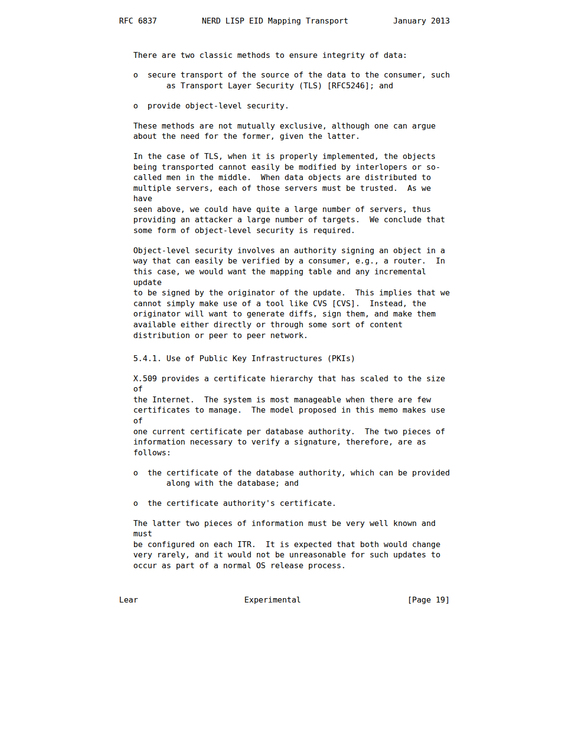RFC 6837 NERD LISP EID Mapping Transport January 2013
There are two classic methods to ensure integrity of data:
o secure transport of the source of the data to the consumer, such as Transport Layer Security (TLS) [RFC5246]; and
o provide object-level security.
These methods are not mutually exclusive, although one can argue about the need for the former, given the latter.
In the case of TLS, when it is properly implemented, the objects being transported cannot easily be modified by interlopers or so- called men in the middle. When data objects are distributed to multiple servers, each of those servers must be trusted. As we have seen above, we could have quite a large number of servers, thus providing an attacker a large number of targets. We conclude that some form of object-level security is required.
Object-level security involves an authority signing an object in a way that can easily be verified by a consumer, e.g., a router. In this case, we would want the mapping table and any incremental update to be signed by the originator of the update. This implies that we cannot simply make use of a tool like CVS [CVS]. Instead, the originator will want to generate diffs, sign them, and make them available either directly or through some sort of content distribution or peer to peer network.
5.4.1. Use of Public Key Infrastructures (PKIs)
X.509 provides a certificate hierarchy that has scaled to the size of the Internet. The system is most manageable when there are few certificates to manage. The model proposed in this memo makes use of one current certificate per database authority. The two pieces of information necessary to verify a signature, therefore, are as follows:
o the certificate of the database authority, which can be provided along with the database; and
o the certificate authority's certificate.
The latter two pieces of information must be very well known and must be configured on each ITR. It is expected that both would change very rarely, and it would not be unreasonable for such updates to occur as part of a normal OS release process.
Lear Experimental [Page 19]